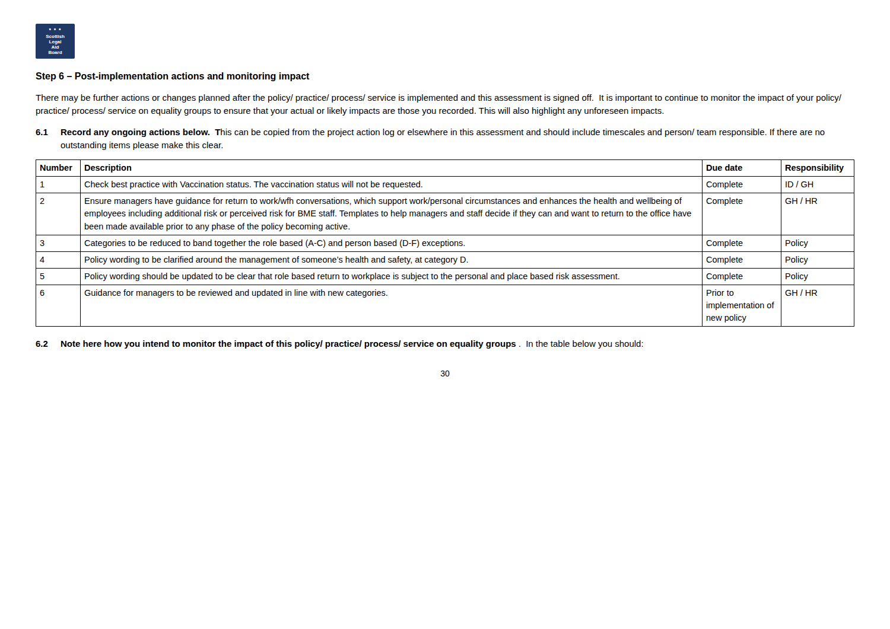• • •
Scottish
Legal
Aid
Board
Step 6 – Post-implementation actions and monitoring impact
There may be further actions or changes planned after the policy/ practice/ process/ service is implemented and this assessment is signed off. It is important to continue to monitor the impact of your policy/ practice/ process/ service on equality groups to ensure that your actual or likely impacts are those you recorded. This will also highlight any unforeseen impacts.
6.1
Record any ongoing actions below. This can be copied from the project action log or elsewhere in this assessment and should include timescales and person/ team responsible. If there are no outstanding items please make this clear.
| Number | Description | Due date | Responsibility |
| --- | --- | --- | --- |
| 1 | Check best practice with Vaccination status. The vaccination status will not be requested. | Complete | ID / GH |
| 2 | Ensure managers have guidance for return to work/wfh conversations, which support work/personal circumstances and enhances the health and wellbeing of employees including additional risk or perceived risk for BME staff. Templates to help managers and staff decide if they can and want to return to the office have been made available prior to any phase of the policy becoming active. | Complete | GH / HR |
| 3 | Categories to be reduced to band together the role based (A-C) and person based (D-F) exceptions. | Complete | Policy |
| 4 | Policy wording to be clarified around the management of someone’s health and safety, at category D. | Complete | Policy |
| 5 | Policy wording should be updated to be clear that role based return to workplace is subject to the personal and place based risk assessment. | Complete | Policy |
| 6 | Guidance for managers to be reviewed and updated in line with new categories. | Prior to implementation of new policy | GH / HR |
6.2
Note here how you intend to monitor the impact of this policy/ practice/ process/ service on equality groups. In the table below you should:
30